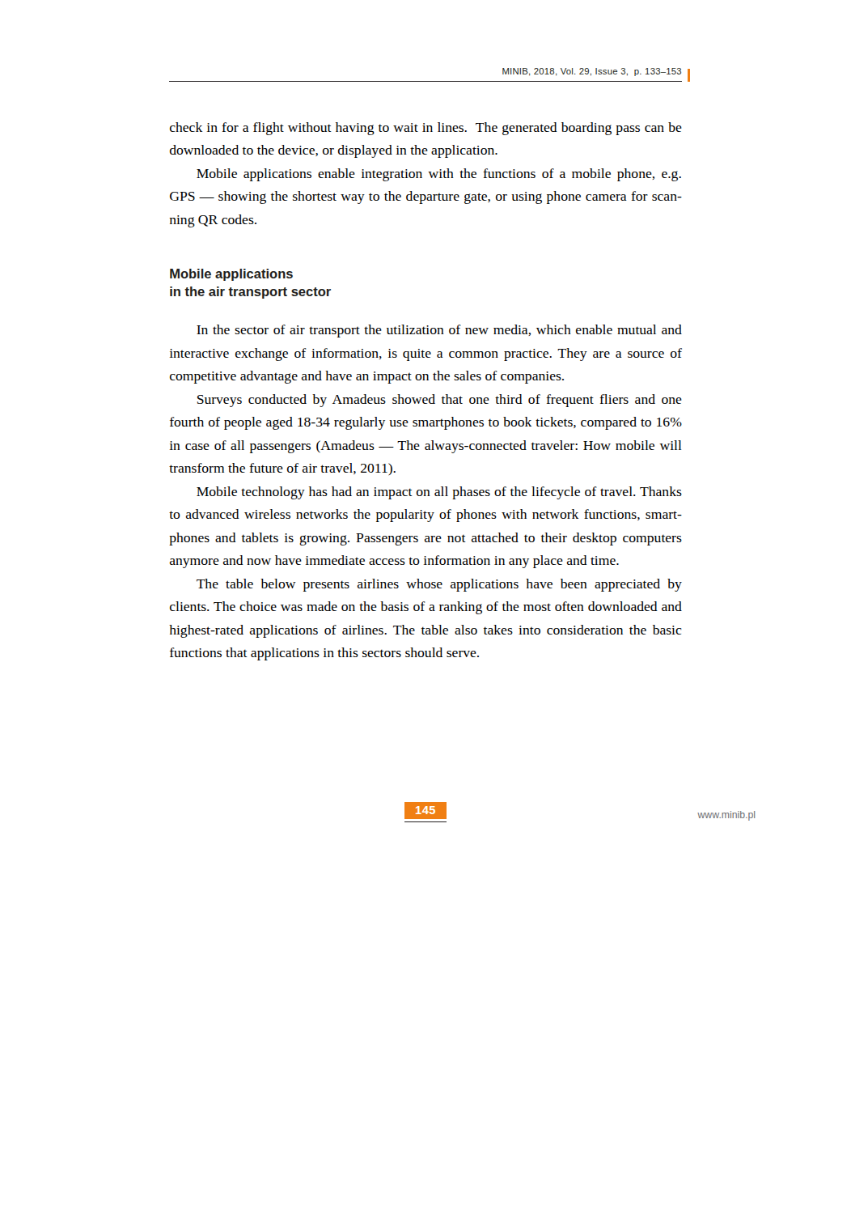MINIB, 2018, Vol. 29, Issue 3, p. 133–153
check in for a flight without having to wait in lines. The generated boarding pass can be downloaded to the device, or displayed in the application.
Mobile applications enable integration with the functions of a mobile phone, e.g. GPS — showing the shortest way to the departure gate, or using phone camera for scanning QR codes.
Mobile applications
in the air transport sector
In the sector of air transport the utilization of new media, which enable mutual and interactive exchange of information, is quite a common practice. They are a source of competitive advantage and have an impact on the sales of companies.
Surveys conducted by Amadeus showed that one third of frequent fliers and one fourth of people aged 18-34 regularly use smartphones to book tickets, compared to 16% in case of all passengers (Amadeus — The always-connected traveler: How mobile will transform the future of air travel, 2011).
Mobile technology has had an impact on all phases of the lifecycle of travel. Thanks to advanced wireless networks the popularity of phones with network functions, smartphones and tablets is growing. Passengers are not attached to their desktop computers anymore and now have immediate access to information in any place and time.
The table below presents airlines whose applications have been appreciated by clients. The choice was made on the basis of a ranking of the most often downloaded and highest-rated applications of airlines. The table also takes into consideration the basic functions that applications in this sectors should serve.
145
www.minib.pl